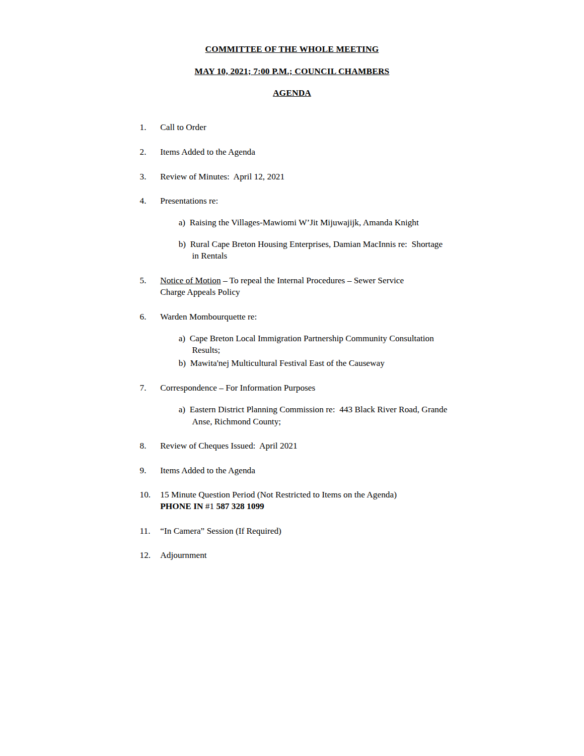COMMITTEE OF THE WHOLE MEETING
MAY 10, 2021; 7:00 P.M.; COUNCIL CHAMBERS
AGENDA
Call to Order
Items Added to the Agenda
Review of Minutes: April 12, 2021
Presentations re:
a) Raising the Villages-Mawiomi W’Jit Mijuwajijk, Amanda Knight
b) Rural Cape Breton Housing Enterprises, Damian MacInnis re: Shortage in Rentals
Notice of Motion – To repeal the Internal Procedures – Sewer Service
Charge Appeals Policy
Warden Mombourquette re:
a) Cape Breton Local Immigration Partnership Community Consultation Results;
b) Mawita'nej Multicultural Festival East of the Causeway
Correspondence – For Information Purposes
a) Eastern District Planning Commission re: 443 Black River Road, Grande Anse, Richmond County;
Review of Cheques Issued: April 2021
Items Added to the Agenda
15 Minute Question Period (Not Restricted to Items on the Agenda)
PHONE IN #1 587 328 1099
“In Camera” Session (If Required)
Adjournment